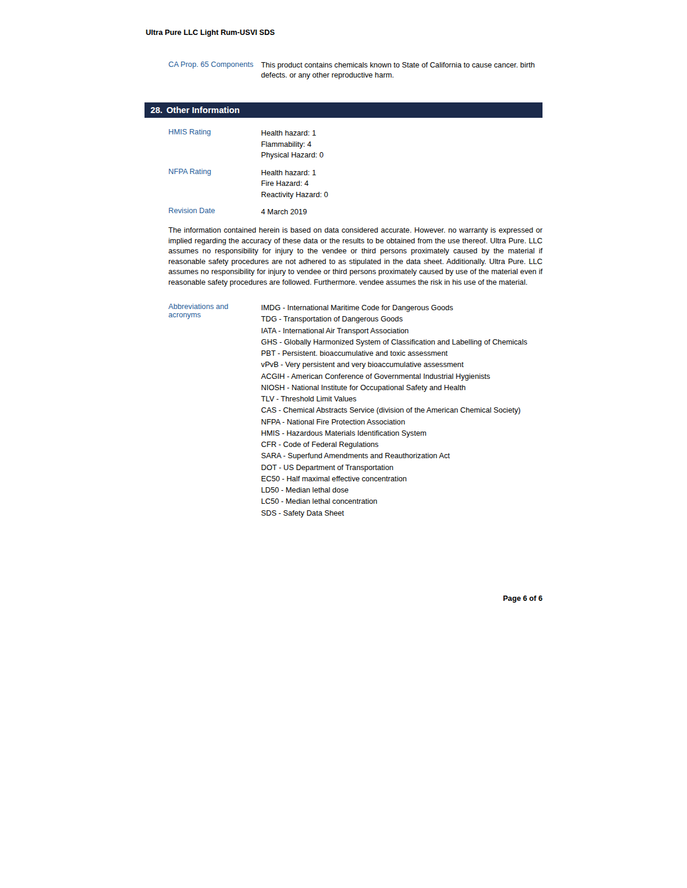Ultra Pure LLC Light Rum-USVI SDS
CA Prop. 65 Components
This product contains chemicals known to State of California to cause cancer. birth defects. or any other reproductive harm.
28. Other Information
HMIS Rating
Health hazard: 1
Flammability: 4
Physical Hazard: 0
NFPA Rating
Health hazard: 1
Fire Hazard: 4
Reactivity Hazard: 0
Revision Date
4 March 2019
The information contained herein is based on data considered accurate. However. no warranty is expressed or implied regarding the accuracy of these data or the results to be obtained from the use thereof. Ultra Pure. LLC assumes no responsibility for injury to the vendee or third persons proximately caused by the material if reasonable safety procedures are not adhered to as stipulated in the data sheet. Additionally. Ultra Pure. LLC assumes no responsibility for injury to vendee or third persons proximately caused by use of the material even if reasonable safety procedures are followed. Furthermore. vendee assumes the risk in his use of the material.
Abbreviations and acronyms
IMDG - International Maritime Code for Dangerous Goods
TDG - Transportation of Dangerous Goods
IATA - International Air Transport Association
GHS - Globally Harmonized System of Classification and Labelling of Chemicals
PBT - Persistent. bioaccumulative and toxic assessment
vPvB - Very persistent and very bioaccumulative assessment
ACGIH - American Conference of Governmental Industrial Hygienists
NIOSH - National Institute for Occupational Safety and Health
TLV - Threshold Limit Values
CAS - Chemical Abstracts Service (division of the American Chemical Society)
NFPA - National Fire Protection Association
HMIS - Hazardous Materials Identification System
CFR - Code of Federal Regulations
SARA - Superfund Amendments and Reauthorization Act
DOT - US Department of Transportation
EC50 - Half maximal effective concentration
LD50 - Median lethal dose
LC50 - Median lethal concentration
SDS - Safety Data Sheet
Page 6 of 6